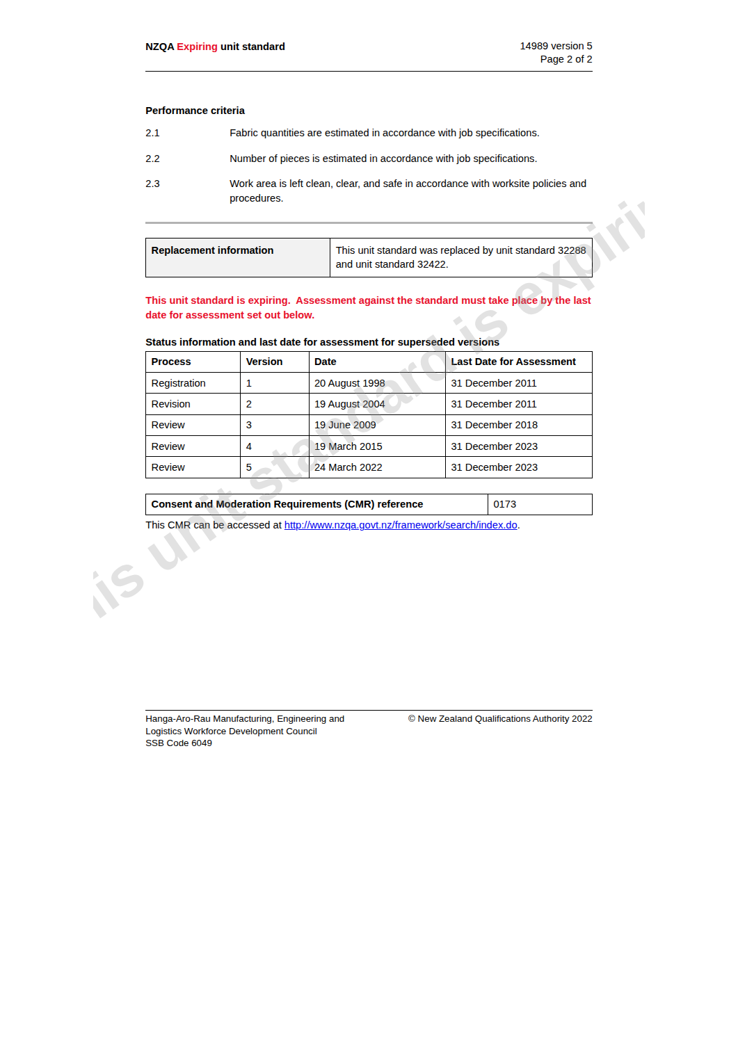NZQA Expiring unit standard
14989 version 5
Page 2 of 2
Performance criteria
2.1
Fabric quantities are estimated in accordance with job specifications.
2.2
Number of pieces is estimated in accordance with job specifications.
2.3
Work area is left clean, clear, and safe in accordance with worksite policies and procedures.
| Replacement information | This unit standard was replaced by unit standard 32288 and unit standard 32422. |
This unit standard is expiring. Assessment against the standard must take place by the last date for assessment set out below.
Status information and last date for assessment for superseded versions
| Process | Version | Date | Last Date for Assessment |
| --- | --- | --- | --- |
| Registration | 1 | 20 August 1998 | 31 December 2011 |
| Revision | 2 | 19 August 2004 | 31 December 2011 |
| Review | 3 | 19 June 2009 | 31 December 2018 |
| Review | 4 | 19 March 2015 | 31 December 2023 |
| Review | 5 | 24 March 2022 | 31 December 2023 |
| Consent and Moderation Requirements (CMR) reference | 0173 |
This CMR can be accessed at http://www.nzqa.govt.nz/framework/search/index.do.
This unit standard is expiring
Hanga-Aro-Rau Manufacturing, Engineering and
Logistics Workforce Development Council
SSB Code 6049
© New Zealand Qualifications Authority 2022